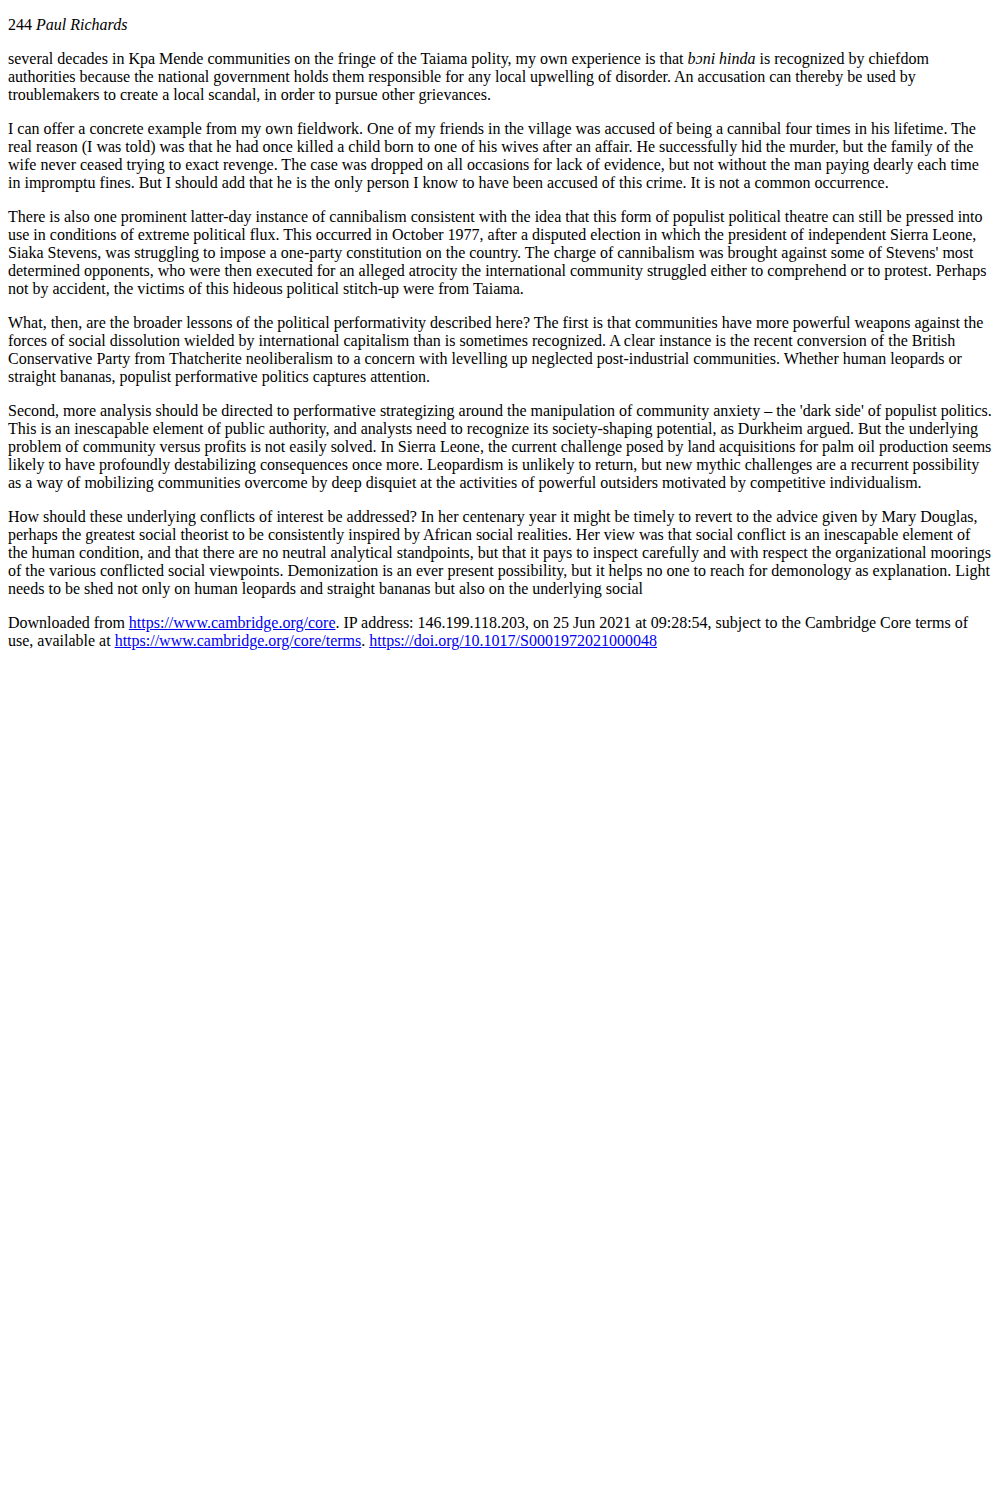244 Paul Richards
several decades in Kpa Mende communities on the fringe of the Taiama polity, my own experience is that bɔni hinda is recognized by chiefdom authorities because the national government holds them responsible for any local upwelling of disorder. An accusation can thereby be used by troublemakers to create a local scandal, in order to pursue other grievances.
I can offer a concrete example from my own fieldwork. One of my friends in the village was accused of being a cannibal four times in his lifetime. The real reason (I was told) was that he had once killed a child born to one of his wives after an affair. He successfully hid the murder, but the family of the wife never ceased trying to exact revenge. The case was dropped on all occasions for lack of evidence, but not without the man paying dearly each time in impromptu fines. But I should add that he is the only person I know to have been accused of this crime. It is not a common occurrence.
There is also one prominent latter-day instance of cannibalism consistent with the idea that this form of populist political theatre can still be pressed into use in conditions of extreme political flux. This occurred in October 1977, after a disputed election in which the president of independent Sierra Leone, Siaka Stevens, was struggling to impose a one-party constitution on the country. The charge of cannibalism was brought against some of Stevens' most determined opponents, who were then executed for an alleged atrocity the international community struggled either to comprehend or to protest. Perhaps not by accident, the victims of this hideous political stitch-up were from Taiama.
What, then, are the broader lessons of the political performativity described here? The first is that communities have more powerful weapons against the forces of social dissolution wielded by international capitalism than is sometimes recognized. A clear instance is the recent conversion of the British Conservative Party from Thatcherite neoliberalism to a concern with levelling up neglected post-industrial communities. Whether human leopards or straight bananas, populist performative politics captures attention.
Second, more analysis should be directed to performative strategizing around the manipulation of community anxiety – the 'dark side' of populist politics. This is an inescapable element of public authority, and analysts need to recognize its society-shaping potential, as Durkheim argued. But the underlying problem of community versus profits is not easily solved. In Sierra Leone, the current challenge posed by land acquisitions for palm oil production seems likely to have profoundly destabilizing consequences once more. Leopardism is unlikely to return, but new mythic challenges are a recurrent possibility as a way of mobilizing communities overcome by deep disquiet at the activities of powerful outsiders motivated by competitive individualism.
How should these underlying conflicts of interest be addressed? In her centenary year it might be timely to revert to the advice given by Mary Douglas, perhaps the greatest social theorist to be consistently inspired by African social realities. Her view was that social conflict is an inescapable element of the human condition, and that there are no neutral analytical standpoints, but that it pays to inspect carefully and with respect the organizational moorings of the various conflicted social viewpoints. Demonization is an ever present possibility, but it helps no one to reach for demonology as explanation. Light needs to be shed not only on human leopards and straight bananas but also on the underlying social
Downloaded from https://www.cambridge.org/core. IP address: 146.199.118.203, on 25 Jun 2021 at 09:28:54, subject to the Cambridge Core terms of use, available at https://www.cambridge.org/core/terms. https://doi.org/10.1017/S0001972021000048